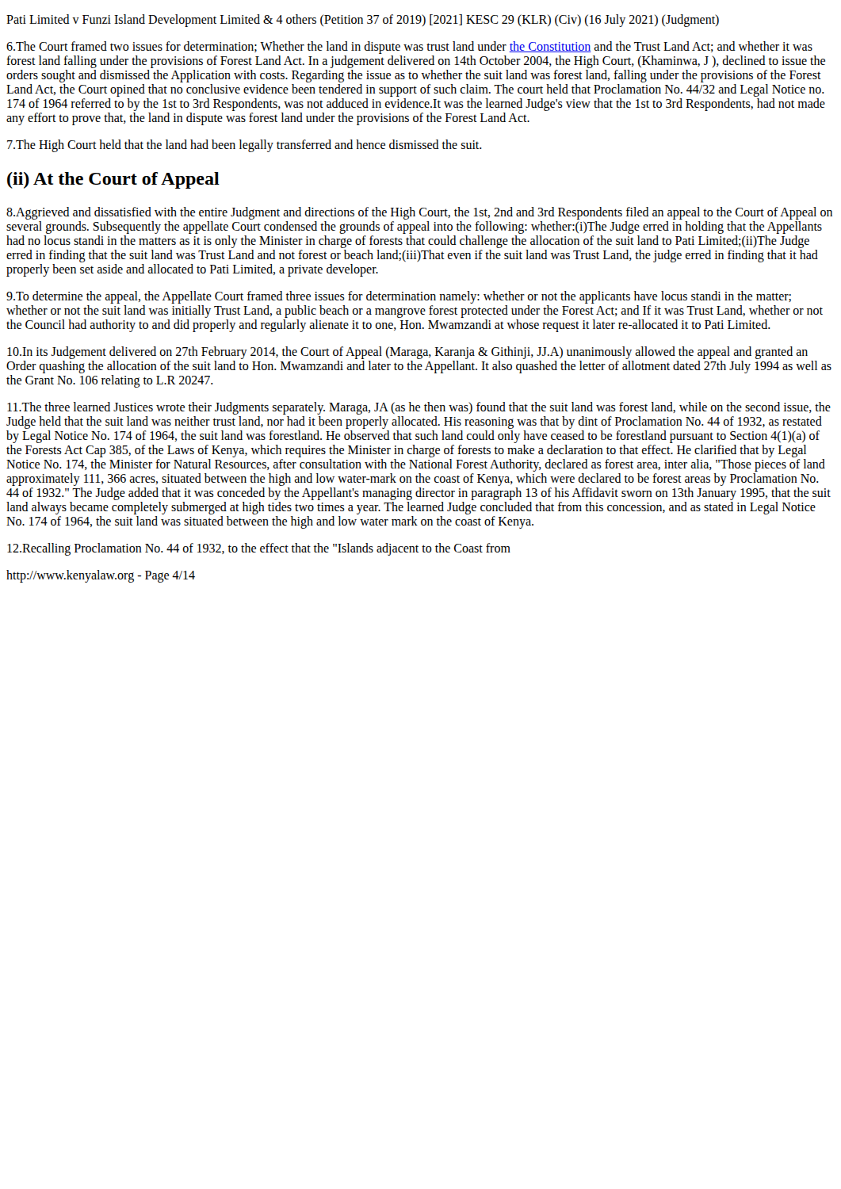Pati Limited v Funzi Island Development Limited & 4 others (Petition 37 of 2019) [2021] KESC 29 (KLR) (Civ) (16 July 2021) (Judgment)
6.The Court framed two issues for determination; Whether the land in dispute was trust land under the Constitution and the Trust Land Act; and whether it was forest land falling under the provisions of Forest Land Act. In a judgement delivered on 14th October 2004, the High Court, (Khaminwa, J ), declined to issue the orders sought and dismissed the Application with costs. Regarding the issue as to whether the suit land was forest land, falling under the provisions of the Forest Land Act, the Court opined that no conclusive evidence been tendered in support of such claim. The court held that Proclamation No. 44/32 and Legal Notice no. 174 of 1964 referred to by the 1st to 3rd Respondents, was not adduced in evidence.It was the learned Judge's view that the 1st to 3rd Respondents, had not made any effort to prove that, the land in dispute was forest land under the provisions of the Forest Land Act.
7.The High Court held that the land had been legally transferred and hence dismissed the suit.
(ii) At the Court of Appeal
8.Aggrieved and dissatisfied with the entire Judgment and directions of the High Court, the 1st, 2nd and 3rd Respondents filed an appeal to the Court of Appeal on several grounds. Subsequently the appellate Court condensed the grounds of appeal into the following: whether:(i)The Judge erred in holding that the Appellants had no locus standi in the matters as it is only the Minister in charge of forests that could challenge the allocation of the suit land to Pati Limited;(ii)The Judge erred in finding that the suit land was Trust Land and not forest or beach land;(iii)That even if the suit land was Trust Land, the judge erred in finding that it had properly been set aside and allocated to Pati Limited, a private developer.
9.To determine the appeal, the Appellate Court framed three issues for determination namely: whether or not the applicants have locus standi in the matter; whether or not the suit land was initially Trust Land, a public beach or a mangrove forest protected under the Forest Act; and If it was Trust Land, whether or not the Council had authority to and did properly and regularly alienate it to one, Hon. Mwamzandi at whose request it later re-allocated it to Pati Limited.
10.In its Judgement delivered on 27th February 2014, the Court of Appeal (Maraga, Karanja & Githinji, JJ.A) unanimously allowed the appeal and granted an Order quashing the allocation of the suit land to Hon. Mwamzandi and later to the Appellant. It also quashed the letter of allotment dated 27th July 1994 as well as the Grant No. 106 relating to L.R 20247.
11.The three learned Justices wrote their Judgments separately. Maraga, JA (as he then was) found that the suit land was forest land, while on the second issue, the Judge held that the suit land was neither trust land, nor had it been properly allocated. His reasoning was that by dint of Proclamation No. 44 of 1932, as restated by Legal Notice No. 174 of 1964, the suit land was forestland. He observed that such land could only have ceased to be forestland pursuant to Section 4(1)(a) of the Forests Act Cap 385, of the Laws of Kenya, which requires the Minister in charge of forests to make a declaration to that effect. He clarified that by Legal Notice No. 174, the Minister for Natural Resources, after consultation with the National Forest Authority, declared as forest area, inter alia, "Those pieces of land approximately 111, 366 acres, situated between the high and low water-mark on the coast of Kenya, which were declared to be forest areas by Proclamation No. 44 of 1932." The Judge added that it was conceded by the Appellant's managing director in paragraph 13 of his Affidavit sworn on 13th January 1995, that the suit land always became completely submerged at high tides two times a year. The learned Judge concluded that from this concession, and as stated in Legal Notice No. 174 of 1964, the suit land was situated between the high and low water mark on the coast of Kenya.
12.Recalling Proclamation No. 44 of 1932, to the effect that the "Islands adjacent to the Coast from
http://www.kenyalaw.org - Page 4/14